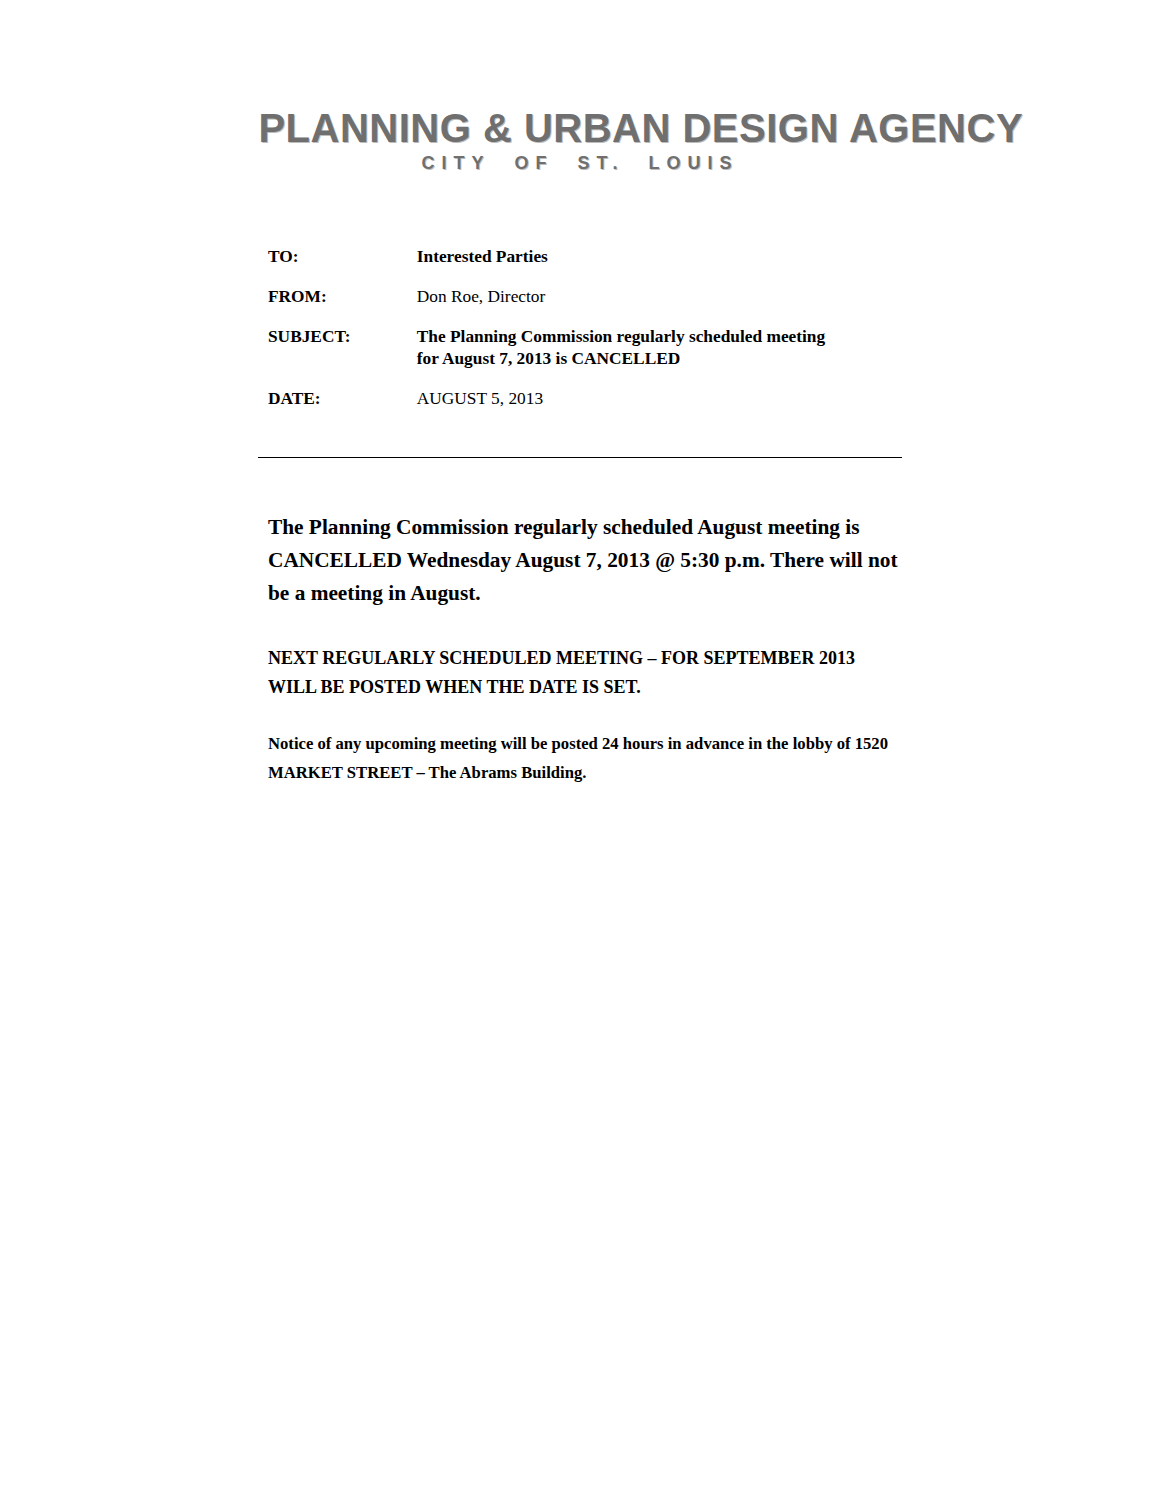PLANNING & URBAN DESIGN AGENCY
CITY OF ST. LOUIS
| TO: | Interested Parties |
| FROM: | Don Roe, Director |
| SUBJECT: | The Planning Commission regularly scheduled meeting for August 7, 2013 is CANCELLED |
| DATE: | AUGUST 5, 2013 |
The Planning Commission regularly scheduled August meeting is CANCELLED Wednesday August 7, 2013 @ 5:30 p.m. There will not be a meeting in August.
NEXT REGULARLY SCHEDULED MEETING – FOR SEPTEMBER 2013 WILL BE POSTED WHEN THE DATE IS SET.
Notice of any upcoming meeting will be posted 24 hours in advance in the lobby of 1520 MARKET STREET – The Abrams Building.